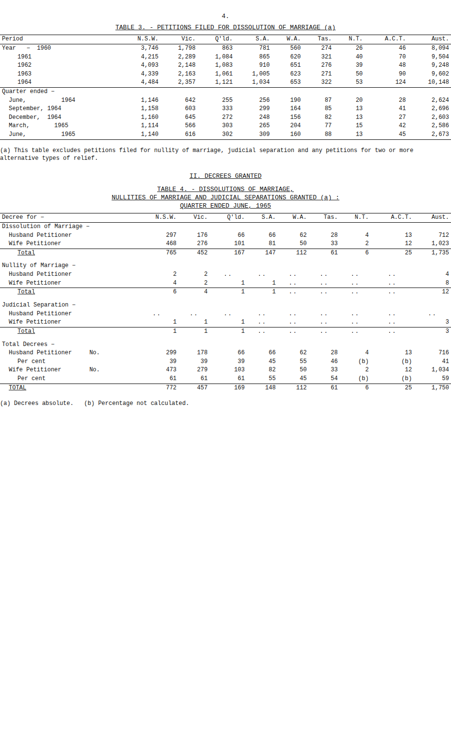4.
TABLE 3. - PETITIONS FILED FOR DISSOLUTION OF MARRIAGE (a)
| Period | N.S.W. | Vic. | Q'ld. | S.A. | W.A. | Tas. | N.T. | A.C.T. | Aust. |
| --- | --- | --- | --- | --- | --- | --- | --- | --- | --- |
| Year − 1960 | 3,746 | 1,798 | 863 | 781 | 560 | 274 | 26 | 46 | 8,094 |
| 1961 | 4,215 | 2,289 | 1,084 | 865 | 620 | 321 | 40 | 70 | 9,504 |
| 1962 | 4,093 | 2,148 | 1,083 | 910 | 651 | 276 | 39 | 48 | 9,248 |
| 1963 | 4,339 | 2,163 | 1,061 | 1,005 | 623 | 271 | 50 | 90 | 9,602 |
| 1964 | 4,484 | 2,357 | 1,121 | 1,034 | 653 | 322 | 53 | 124 | 10,148 |
| Quarter ended − | |
| June, 1964 | 1,146 | 642 | 255 | 256 | 190 | 87 | 20 | 28 | 2,624 |
| September, 1964 | 1,158 | 603 | 333 | 299 | 164 | 85 | 13 | 41 | 2,696 |
| December, 1964 | 1,160 | 645 | 272 | 248 | 156 | 82 | 13 | 27 | 2,603 |
| March, 1965 | 1,114 | 566 | 303 | 265 | 204 | 77 | 15 | 42 | 2,586 |
| June, 1965 | 1,140 | 616 | 302 | 309 | 160 | 88 | 13 | 45 | 2,673 |
(a) This table excludes petitions filed for nullity of marriage, judicial separation and any petitions for two or more alternative types of relief.
II. DECREES GRANTED
TABLE 4. - DISSOLUTIONS OF MARRIAGE, NULLITIES OF MARRIAGE AND JUDICIAL SEPARATIONS GRANTED (a) : QUARTER ENDED JUNE, 1965
| Decree for − | N.S.W. | Vic. | Q'ld. | S.A. | W.A. | Tas. | N.T. | A.C.T. | Aust. |
| --- | --- | --- | --- | --- | --- | --- | --- | --- | --- |
| Dissolution of Marriage − | |
| Husband Petitioner | 297 | 176 | 66 | 66 | 62 | 28 | 4 | 13 | 712 |
| Wife Petitioner | 468 | 276 | 101 | 81 | 50 | 33 | 2 | 12 | 1,023 |
| Total | 765 | 452 | 167 | 147 | 112 | 61 | 6 | 25 | 1,735 |
| Nullity of Marriage − | |
| Husband Petitioner | 2 | 2 | .. | .. | .. | .. | .. | .. | 4 |
| Wife Petitioner | 4 | 2 | 1 | 1 | .. | .. | .. | .. | 8 |
| Total | 6 | 4 | 1 | 1 | .. | .. | .. | .. | 12 |
| Judicial Separation − | |
| Husband Petitioner | .. | .. | .. | .. | .. | .. | .. | .. | .. |
| Wife Petitioner | 1 | 1 | 1 | .. | .. | .. | .. | .. | 3 |
| Total | 1 | 1 | 1 | .. | .. | .. | .. | .. | 3 |
| Total Decrees − | |
| Husband Petitioner No. | 299 | 178 | 66 | 66 | 62 | 28 | 4 | 13 | 716 |
| Per cent | 39 | 39 | 39 | 45 | 55 | 46 | (b) | (b) | 41 |
| Wife Petitioner No. | 473 | 279 | 103 | 82 | 50 | 33 | 2 | 12 | 1,034 |
| Per cent | 61 | 61 | 61 | 55 | 45 | 54 | (b) | (b) | 59 |
| TOTAL | 772 | 457 | 169 | 148 | 112 | 61 | 6 | 25 | 1,750 |
(a) Decrees absolute. (b) Percentage not calculated.